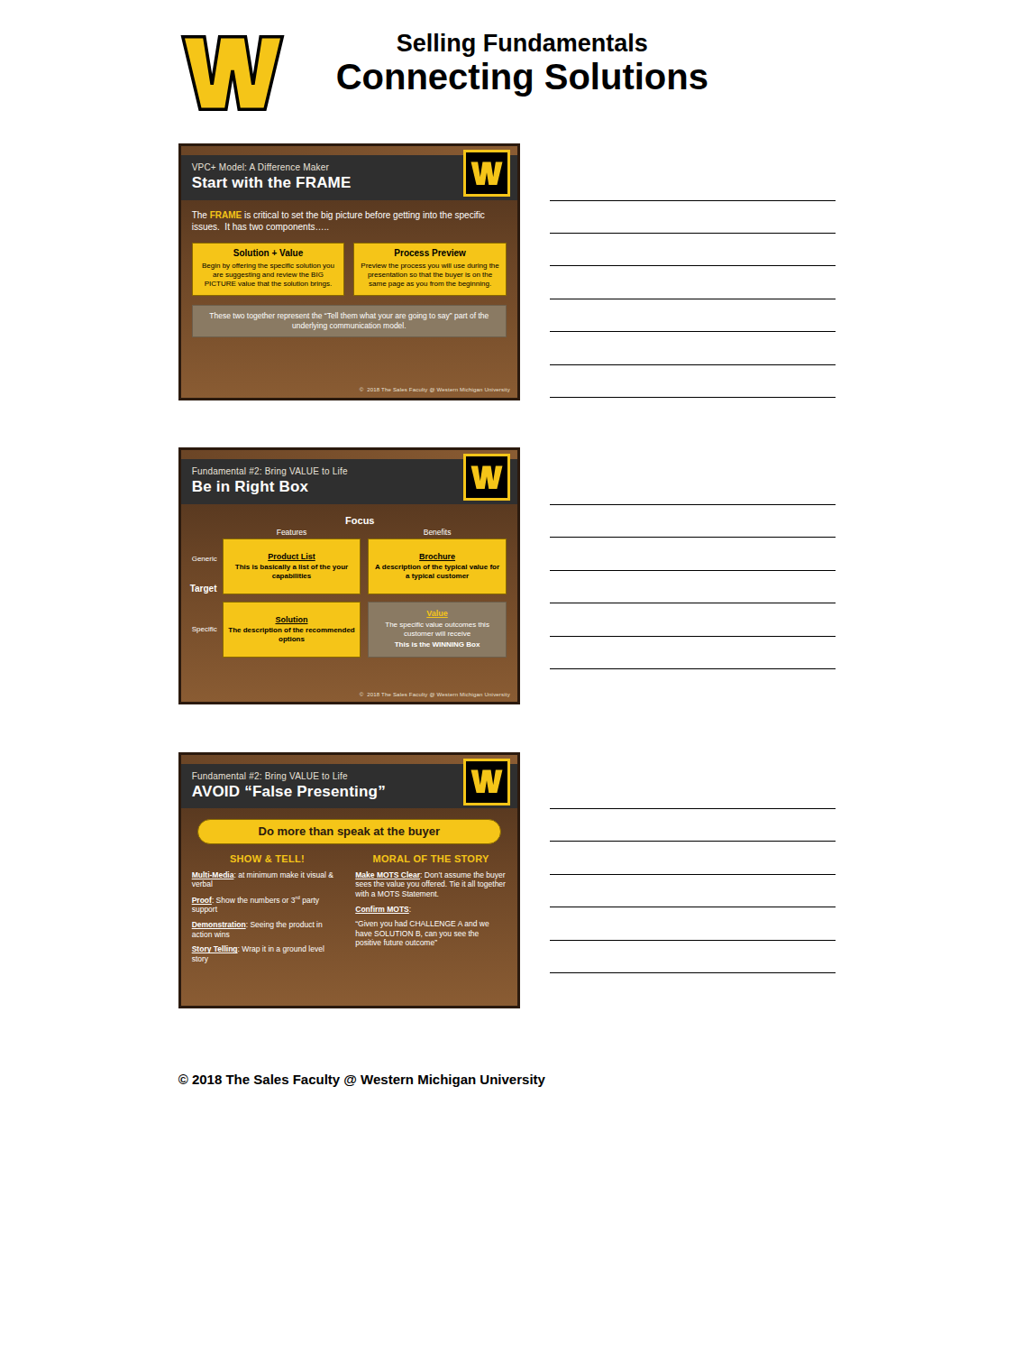Selling Fundamentals
Connecting Solutions
VPC+ Model: A Difference Maker
Start with the FRAME
The FRAME is critical to set the big picture before getting into the specific issues. It has two components…..
Solution + Value
Begin by offering the specific solution you are suggesting and review the BIG PICTURE value that the solution brings.
Process Preview
Preview the process you will use during the presentation so that the buyer is on the same page as you from the beginning.
These two together represent the “Tell them what your are going to say” part of the underlying communication model.
© 2018 The Sales Faculty @ Western Michigan University
Fundamental #2: Bring VALUE to Life
Be in Right Box
Focus
Features
Benefits
Generic Specific
Target
Product List
This is basically a list of the your capabilities
Brochure
A description of the typical value for a typical customer
Solution
The description of the recommended options
Value
The specific value outcomes this customer will receive
This is the WINNING Box
© 2018 The Sales Faculty @ Western Michigan University
Fundamental #2: Bring VALUE to Life
AVOID “False Presenting”
Do more than speak at the buyer
SHOW & TELL!
Multi-Media: at minimum make it visual & verbal
Proof: Show the numbers or 3rd party support
Demonstration: Seeing the product in action wins
Story Telling: Wrap it in a ground level story
MORAL OF THE STORY
Make MOTS Clear: Don’t assume the buyer sees the value you offered. Tie it all together with a MOTS Statement.
Confirm MOTS:
“Given you had CHALLENGE A and we have SOLUTION B, can you see the positive future outcome”
© 2018 The Sales Faculty @ Western Michigan University